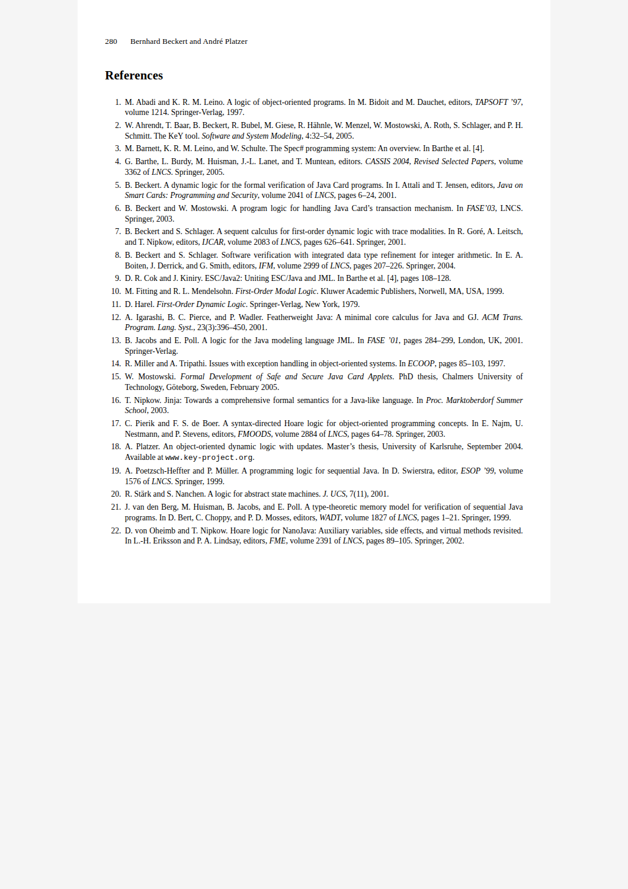280 Bernhard Beckert and André Platzer
References
1. M. Abadi and K. R. M. Leino. A logic of object-oriented programs. In M. Bidoit and M. Dauchet, editors, TAPSOFT ’97, volume 1214. Springer-Verlag, 1997.
2. W. Ahrendt, T. Baar, B. Beckert, R. Bubel, M. Giese, R. Hähnle, W. Menzel, W. Mostowski, A. Roth, S. Schlager, and P. H. Schmitt. The KeY tool. Software and System Modeling, 4:32–54, 2005.
3. M. Barnett, K. R. M. Leino, and W. Schulte. The Spec# programming system: An overview. In Barthe et al. [4].
4. G. Barthe, L. Burdy, M. Huisman, J.-L. Lanet, and T. Muntean, editors. CASSIS 2004, Revised Selected Papers, volume 3362 of LNCS. Springer, 2005.
5. B. Beckert. A dynamic logic for the formal verification of Java Card programs. In I. Attali and T. Jensen, editors, Java on Smart Cards: Programming and Security, volume 2041 of LNCS, pages 6–24, 2001.
6. B. Beckert and W. Mostowski. A program logic for handling Java Card’s transaction mechanism. In FASE’03, LNCS. Springer, 2003.
7. B. Beckert and S. Schlager. A sequent calculus for first-order dynamic logic with trace modalities. In R. Goré, A. Leitsch, and T. Nipkow, editors, IJCAR, volume 2083 of LNCS, pages 626–641. Springer, 2001.
8. B. Beckert and S. Schlager. Software verification with integrated data type refinement for integer arithmetic. In E. A. Boiten, J. Derrick, and G. Smith, editors, IFM, volume 2999 of LNCS, pages 207–226. Springer, 2004.
9. D. R. Cok and J. Kiniry. ESC/Java2: Uniting ESC/Java and JML. In Barthe et al. [4], pages 108–128.
10. M. Fitting and R. L. Mendelsohn. First-Order Modal Logic. Kluwer Academic Publishers, Norwell, MA, USA, 1999.
11. D. Harel. First-Order Dynamic Logic. Springer-Verlag, New York, 1979.
12. A. Igarashi, B. C. Pierce, and P. Wadler. Featherweight Java: A minimal core calculus for Java and GJ. ACM Trans. Program. Lang. Syst., 23(3):396–450, 2001.
13. B. Jacobs and E. Poll. A logic for the Java modeling language JML. In FASE ’01, pages 284–299, London, UK, 2001. Springer-Verlag.
14. R. Miller and A. Tripathi. Issues with exception handling in object-oriented systems. In ECOOP, pages 85–103, 1997.
15. W. Mostowski. Formal Development of Safe and Secure Java Card Applets. PhD thesis, Chalmers University of Technology, Göteborg, Sweden, February 2005.
16. T. Nipkow. Jinja: Towards a comprehensive formal semantics for a Java-like language. In Proc. Marktoberdorf Summer School, 2003.
17. C. Pierik and F. S. de Boer. A syntax-directed Hoare logic for object-oriented programming concepts. In E. Najm, U. Nestmann, and P. Stevens, editors, FMOODS, volume 2884 of LNCS, pages 64–78. Springer, 2003.
18. A. Platzer. An object-oriented dynamic logic with updates. Master’s thesis, University of Karlsruhe, September 2004. Available at www.key-project.org.
19. A. Poetzsch-Heffter and P. Müller. A programming logic for sequential Java. In D. Swierstra, editor, ESOP ’99, volume 1576 of LNCS. Springer, 1999.
20. R. Stärk and S. Nanchen. A logic for abstract state machines. J. UCS, 7(11), 2001.
21. J. van den Berg, M. Huisman, B. Jacobs, and E. Poll. A type-theoretic memory model for verification of sequential Java programs. In D. Bert, C. Choppy, and P. D. Mosses, editors, WADT, volume 1827 of LNCS, pages 1–21. Springer, 1999.
22. D. von Oheimb and T. Nipkow. Hoare logic for NanoJava: Auxiliary variables, side effects, and virtual methods revisited. In L.-H. Eriksson and P. A. Lindsay, editors, FME, volume 2391 of LNCS, pages 89–105. Springer, 2002.